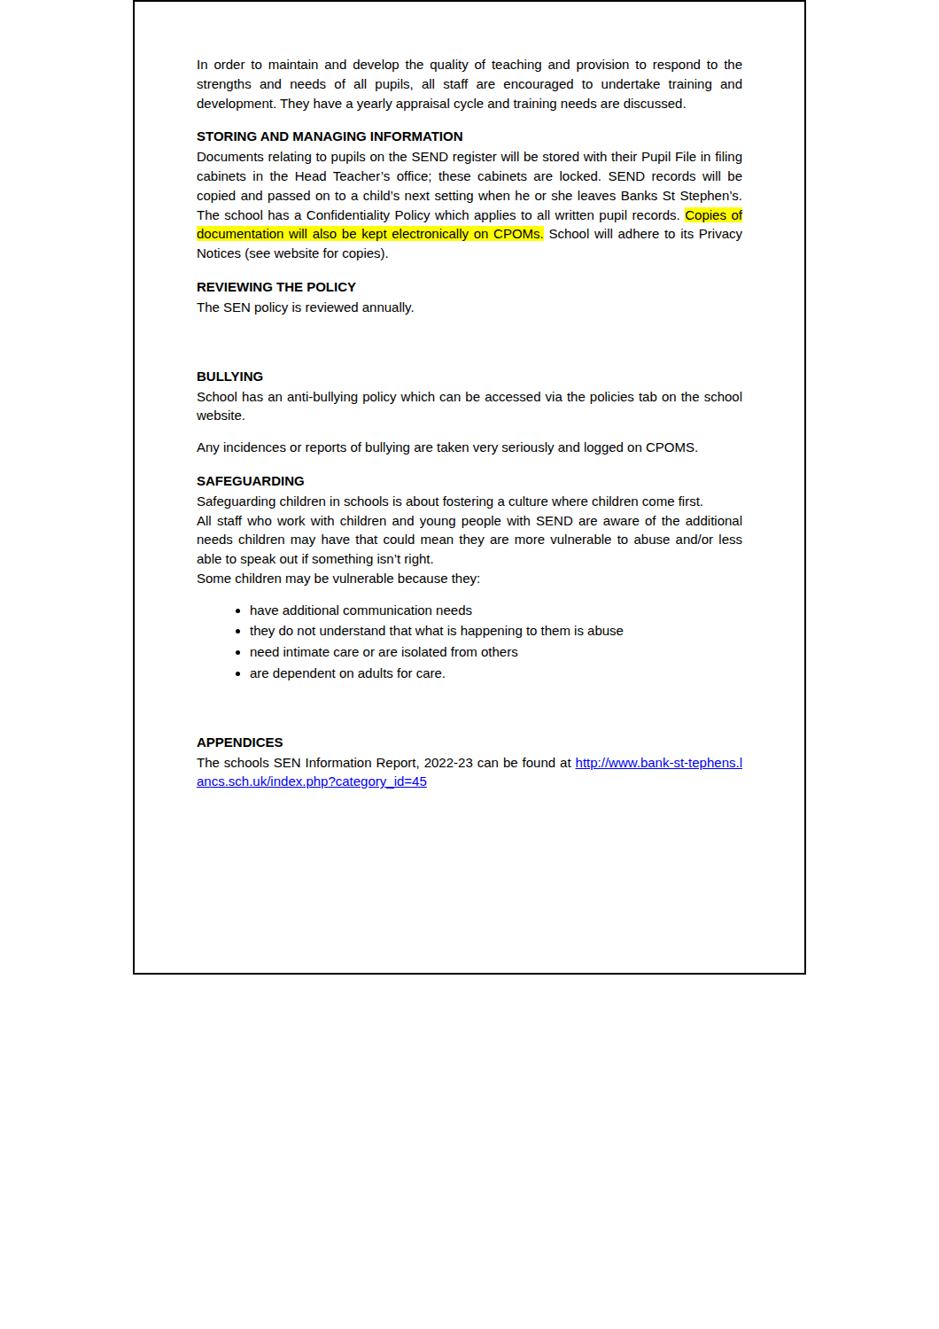In order to maintain and develop the quality of teaching and provision to respond to the strengths and needs of all pupils, all staff are encouraged to undertake training and development. They have a yearly appraisal cycle and training needs are discussed.
Storing and Managing Information
Documents relating to pupils on the SEND register will be stored with their Pupil File in filing cabinets in the Head Teacher’s office; these cabinets are locked. SEND records will be copied and passed on to a child’s next setting when he or she leaves Banks St Stephen’s. The school has a Confidentiality Policy which applies to all written pupil records. Copies of documentation will also be kept electronically on CPOMs. School will adhere to its Privacy Notices (see website for copies).
Reviewing the Policy
The SEN policy is reviewed annually.
Bullying
School has an anti-bullying policy which can be accessed via the policies tab on the school website.
Any incidences or reports of bullying are taken very seriously and logged on CPOMS.
Safeguarding
Safeguarding children in schools is about fostering a culture where children come first.
All staff who work with children and young people with SEND are aware of the additional needs children may have that could mean they are more vulnerable to abuse and/or less able to speak out if something isn’t right.
Some children may be vulnerable because they:
have additional communication needs
they do not understand that what is happening to them is abuse
need intimate care or are isolated from others
are dependent on adults for care.
Appendices
The schools SEN Information Report, 2022-23 can be found at http://www.bank-st-tephens.lancs.sch.uk/index.php?category_id=45